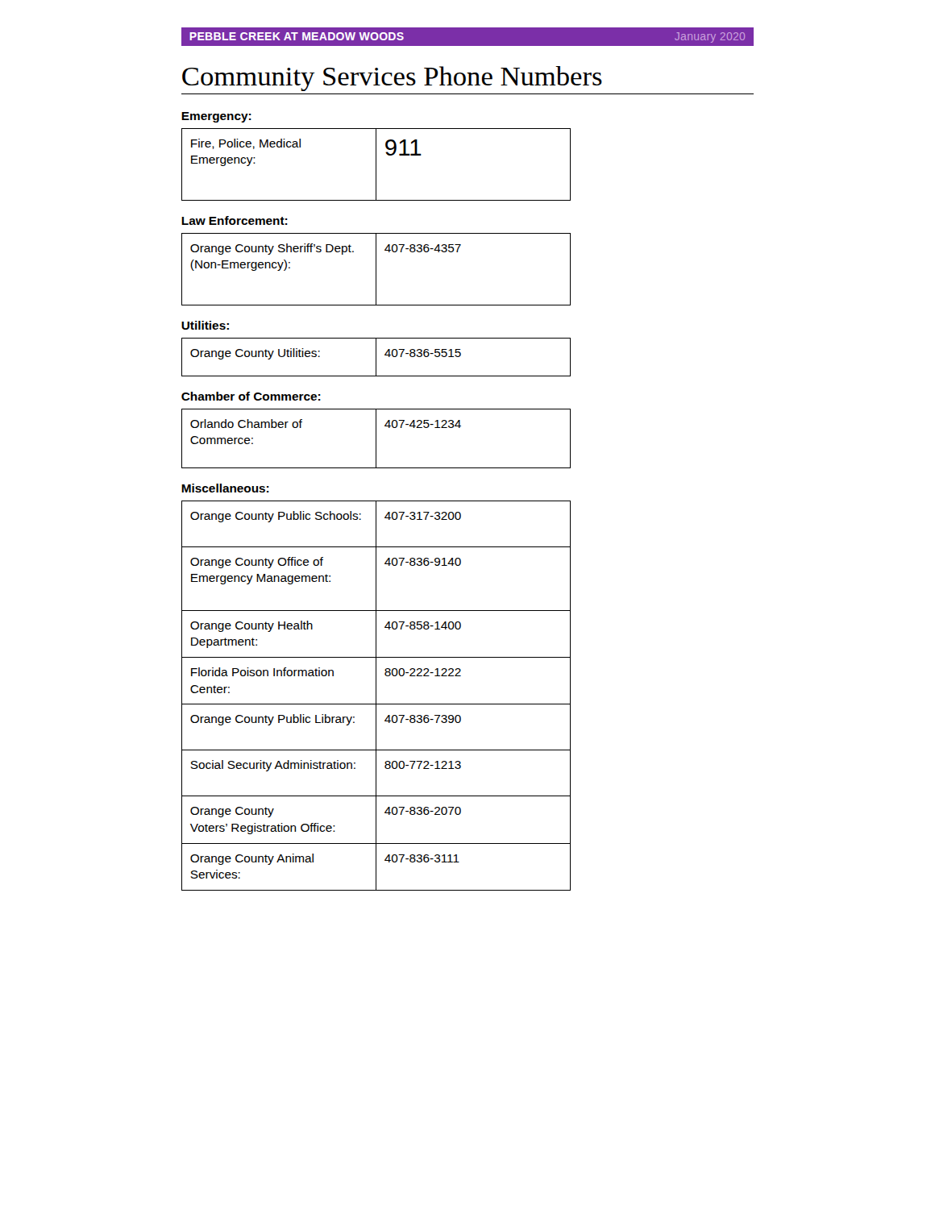Pebble Creek at Meadow Woods January 2020
Community Services Phone Numbers
Emergency:
| Fire, Police, Medical Emergency: | 911 |
Law Enforcement:
| Orange County Sheriff’s Dept. (Non-Emergency): | 407-836-4357 |
Utilities:
| Orange County Utilities: | 407-836-5515 |
Chamber of Commerce:
| Orlando Chamber of Commerce: | 407-425-1234 |
Miscellaneous:
| Orange County Public Schools: | 407-317-3200 |
| Orange County Office of Emergency Management: | 407-836-9140 |
| Orange County Health Department: | 407-858-1400 |
| Florida Poison Information Center: | 800-222-1222 |
| Orange County Public Library: | 407-836-7390 |
| Social Security Administration: | 800-772-1213 |
| Orange County Voters’ Registration Office: | 407-836-2070 |
| Orange County Animal Services: | 407-836-3111 |